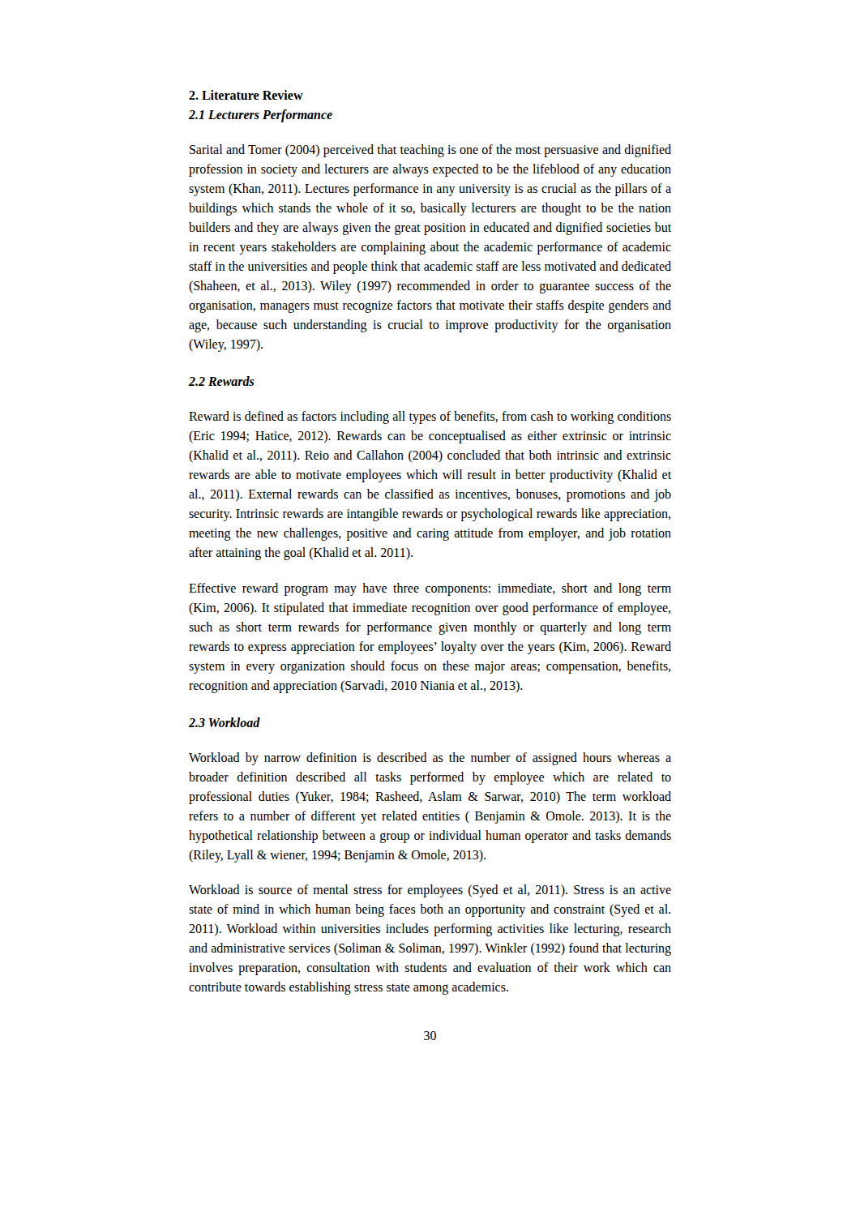2. Literature Review
2.1 Lecturers Performance
Sarital and Tomer (2004) perceived that teaching is one of the most persuasive and dignified profession in society and lecturers are always expected to be the lifeblood of any education system (Khan, 2011). Lectures performance in any university is as crucial as the pillars of a buildings which stands the whole of it so, basically lecturers are thought to be the nation builders and they are always given the great position in educated and dignified societies but in recent years stakeholders are complaining about the academic performance of academic staff in the universities and people think that academic staff are less motivated and dedicated (Shaheen, et al., 2013). Wiley (1997) recommended in order to guarantee success of the organisation, managers must recognize factors that motivate their staffs despite genders and age, because such understanding is crucial to improve productivity for the organisation (Wiley, 1997).
2.2 Rewards
Reward is defined as factors including all types of benefits, from cash to working conditions (Eric 1994; Hatice, 2012). Rewards can be conceptualised as either extrinsic or intrinsic (Khalid et al., 2011). Reio and Callahon (2004) concluded that both intrinsic and extrinsic rewards are able to motivate employees which will result in better productivity (Khalid et al., 2011). External rewards can be classified as incentives, bonuses, promotions and job security. Intrinsic rewards are intangible rewards or psychological rewards like appreciation, meeting the new challenges, positive and caring attitude from employer, and job rotation after attaining the goal (Khalid et al. 2011).
Effective reward program may have three components: immediate, short and long term (Kim, 2006). It stipulated that immediate recognition over good performance of employee, such as short term rewards for performance given monthly or quarterly and long term rewards to express appreciation for employees’ loyalty over the years (Kim, 2006). Reward system in every organization should focus on these major areas; compensation, benefits, recognition and appreciation (Sarvadi, 2010 Niania et al., 2013).
2.3 Workload
Workload by narrow definition is described as the number of assigned hours whereas a broader definition described all tasks performed by employee which are related to professional duties (Yuker, 1984; Rasheed, Aslam & Sarwar, 2010) The term workload refers to a number of different yet related entities ( Benjamin & Omole. 2013). It is the hypothetical relationship between a group or individual human operator and tasks demands (Riley, Lyall & wiener, 1994; Benjamin & Omole, 2013).
Workload is source of mental stress for employees (Syed et al, 2011). Stress is an active state of mind in which human being faces both an opportunity and constraint (Syed et al. 2011). Workload within universities includes performing activities like lecturing, research and administrative services (Soliman & Soliman, 1997). Winkler (1992) found that lecturing involves preparation, consultation with students and evaluation of their work which can contribute towards establishing stress state among academics.
30